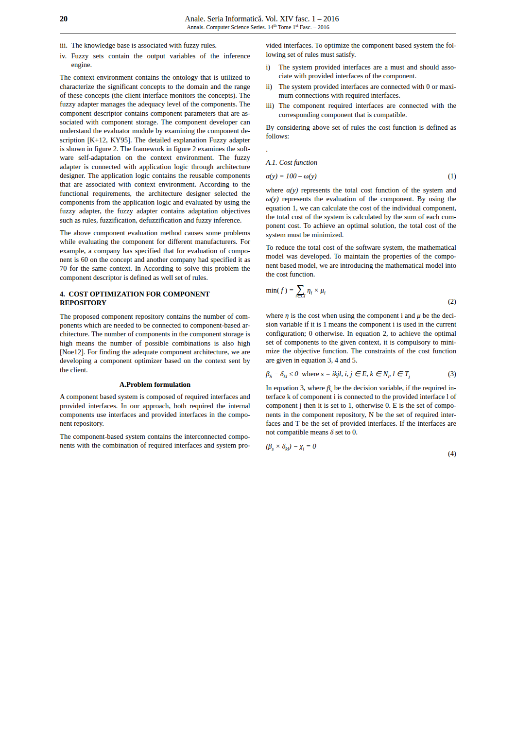20
Anale. Seria Informatică. Vol. XIV fasc. 1 – 2016
Annals. Computer Science Series. 14th Tome 1st Fasc. – 2016
iii. The knowledge base is associated with fuzzy rules.
iv. Fuzzy sets contain the output variables of the inference engine.
The context environment contains the ontology that is utilized to characterize the significant concepts to the domain and the range of these concepts (the client interface monitors the concepts). The fuzzy adapter manages the adequacy level of the components. The component descriptor contains component parameters that are associated with component storage. The component developer can understand the evaluator module by examining the component description [K+12, KY95]. The detailed explanation Fuzzy adapter is shown in figure 2. The framework in figure 2 examines the software self-adaptation on the context environment. The fuzzy adapter is connected with application logic through architecture designer. The application logic contains the reusable components that are associated with context environment. According to the functional requirements, the architecture designer selected the components from the application logic and evaluated by using the fuzzy adapter, the fuzzy adapter contains adaptation objectives such as rules, fuzzification, defuzzification and fuzzy inference.
The above component evaluation method causes some problems while evaluating the component for different manufacturers. For example, a company has specified that for evaluation of component is 60 on the concept and another company had specified it as 70 for the same context. In According to solve this problem the component descriptor is defined as well set of rules.
4. Cost optimization for component repository
The proposed component repository contains the number of components which are needed to be connected to component-based architecture. The number of components in the component storage is high means the number of possible combinations is also high [Noe12]. For finding the adequate component architecture, we are developing a component optimizer based on the context sent by the client.
A.Problem formulation
A component based system is composed of required interfaces and provided interfaces. In our approach, both required the internal components use interfaces and provided interfaces in the component repository.
The component-based system contains the interconnected components with the combination of required interfaces and system provided interfaces. To optimize the component based system the following set of rules must satisfy.
i) The system provided interfaces are a must and should associate with provided interfaces of the component.
ii) The system provided interfaces are connected with 0 or maximum connections with required interfaces.
iii) The component required interfaces are connected with the corresponding component that is compatible.
By considering above set of rules the cost function is defined as follows:
.
A.1. Cost function
(1) α(y) = 100 – ω(y)
where α(y) represents the total cost function of the system and ω(y) represents the evaluation of the component. By using the equation 1, we can calculate the cost of the individual component, the total cost of the system is calculated by the sum of each component cost. To achieve an optimal solution, the total cost of the system must be minimized.
To reduce the total cost of the software system, the mathematical model was developed. To maintain the properties of the component based model, we are introducing the mathematical model into the cost function.
min( f ) = ∑i∈CI ηi × μi
(2)
where η is the cost when using the component i and μ be the decision variable if it is 1 means the component i is used in the current configuration; 0 otherwise. In equation 2, to achieve the optimal set of components to the given context, it is compulsory to minimize the objective function. The constraints of the cost function are given in equation 3, 4 and 5.
(3) βS − δkl ≤ 0 where s = ikjl, i, j ∈ E, k ∈ Ni, l ∈ Tj
In equation 3, where βs be the decision variable, if the required interface k of component i is connected to the provided interface l of component j then it is set to 1, otherwise 0. E is the set of components in the component repository, N be the set of required interfaces and T be the set of provided interfaces. If the interfaces are not compatible means δ set to 0.
(βs × δkl) − χi = 0
(4)